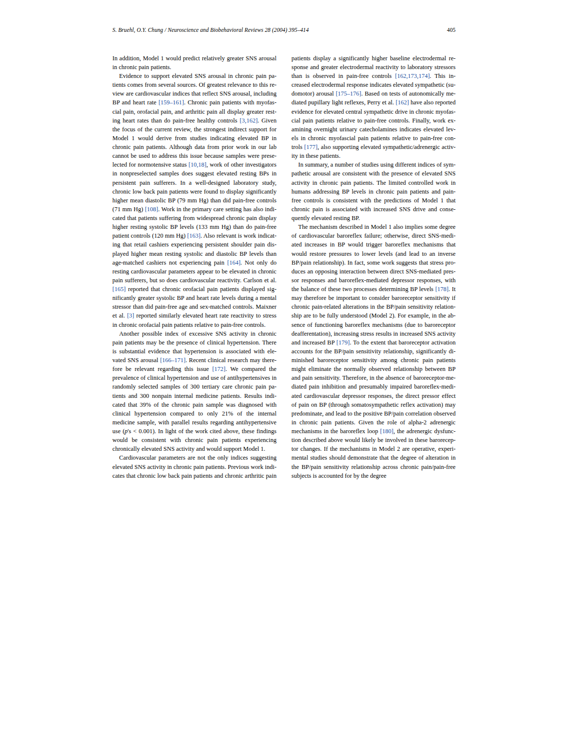S. Bruehl, O.Y. Chung / Neuroscience and Biobehavioral Reviews 28 (2004) 395–414 405
In addition, Model 1 would predict relatively greater SNS arousal in chronic pain patients.
Evidence to support elevated SNS arousal in chronic pain patients comes from several sources. Of greatest relevance to this review are cardiovascular indices that reflect SNS arousal, including BP and heart rate [159–161]. Chronic pain patients with myofascial pain, orofacial pain, and arthritic pain all display greater resting heart rates than do pain-free healthy controls [3,162]. Given the focus of the current review, the strongest indirect support for Model 1 would derive from studies indicating elevated BP in chronic pain patients. Although data from prior work in our lab cannot be used to address this issue because samples were preselected for normotensive status [10,18], work of other investigators in nonpreselected samples does suggest elevated resting BPs in persistent pain sufferers. In a well-designed laboratory study, chronic low back pain patients were found to display significantly higher mean diastolic BP (79 mm Hg) than did pain-free controls (71 mm Hg) [108]. Work in the primary care setting has also indicated that patients suffering from widespread chronic pain display higher resting systolic BP levels (133 mm Hg) than do pain-free patient controls (120 mm Hg) [163]. Also relevant is work indicating that retail cashiers experiencing persistent shoulder pain displayed higher mean resting systolic and diastolic BP levels than age-matched cashiers not experiencing pain [164]. Not only do resting cardiovascular parameters appear to be elevated in chronic pain sufferers, but so does cardiovascular reactivity. Carlson et al. [165] reported that chronic orofacial pain patients displayed significantly greater systolic BP and heart rate levels during a mental stressor than did pain-free age and sex-matched controls. Maixner et al. [3] reported similarly elevated heart rate reactivity to stress in chronic orofacial pain patients relative to pain-free controls.
Another possible index of excessive SNS activity in chronic pain patients may be the presence of clinical hypertension. There is substantial evidence that hypertension is associated with elevated SNS arousal [166–171]. Recent clinical research may therefore be relevant regarding this issue [172]. We compared the prevalence of clinical hypertension and use of antihypertensives in randomly selected samples of 300 tertiary care chronic pain patients and 300 nonpain internal medicine patients. Results indicated that 39% of the chronic pain sample was diagnosed with clinical hypertension compared to only 21% of the internal medicine sample, with parallel results regarding antihypertensive use (p's < 0.001). In light of the work cited above, these findings would be consistent with chronic pain patients experiencing chronically elevated SNS activity and would support Model 1.
Cardiovascular parameters are not the only indices suggesting elevated SNS activity in chronic pain patients. Previous work indicates that chronic low back pain patients and chronic arthritic pain patients display a significantly higher baseline electrodermal response and greater electrodermal reactivity to laboratory stressors than is observed in pain-free controls [162,173,174]. This increased electrodermal response indicates elevated sympathetic (sudomotor) arousal [175–176]. Based on tests of autonomically mediated pupillary light reflexes, Perry et al. [162] have also reported evidence for elevated central sympathetic drive in chronic myofascial pain patients relative to pain-free controls. Finally, work examining overnight urinary catecholamines indicates elevated levels in chronic myofascial pain patients relative to pain-free controls [177], also supporting elevated sympathetic/adrenergic activity in these patients.
In summary, a number of studies using different indices of sympathetic arousal are consistent with the presence of elevated SNS activity in chronic pain patients. The limited controlled work in humans addressing BP levels in chronic pain patients and pain-free controls is consistent with the predictions of Model 1 that chronic pain is associated with increased SNS drive and consequently elevated resting BP.
The mechanism described in Model 1 also implies some degree of cardiovascular baroreflex failure; otherwise, direct SNS-mediated increases in BP would trigger baroreflex mechanisms that would restore pressures to lower levels (and lead to an inverse BP/pain relationship). In fact, some work suggests that stress produces an opposing interaction between direct SNS-mediated pressor responses and baroreflex-mediated depressor responses, with the balance of these two processes determining BP levels [178]. It may therefore be important to consider baroreceptor sensitivity if chronic pain-related alterations in the BP/pain sensitivity relationship are to be fully understood (Model 2). For example, in the absence of functioning baroreflex mechanisms (due to baroreceptor deafferentation), increasing stress results in increased SNS activity and increased BP [179]. To the extent that baroreceptor activation accounts for the BP/pain sensitivity relationship, significantly diminished baroreceptor sensitivity among chronic pain patients might eliminate the normally observed relationship between BP and pain sensitivity. Therefore, in the absence of baroreceptor-mediated pain inhibition and presumably impaired baroreflex-mediated cardiovascular depressor responses, the direct pressor effect of pain on BP (through somatosympathetic reflex activation) may predominate, and lead to the positive BP/pain correlation observed in chronic pain patients. Given the role of alpha-2 adrenergic mechanisms in the baroreflex loop [180], the adrenergic dysfunction described above would likely be involved in these baroreceptor changes. If the mechanisms in Model 2 are operative, experimental studies should demonstrate that the degree of alteration in the BP/pain sensitivity relationship across chronic pain/pain-free subjects is accounted for by the degree